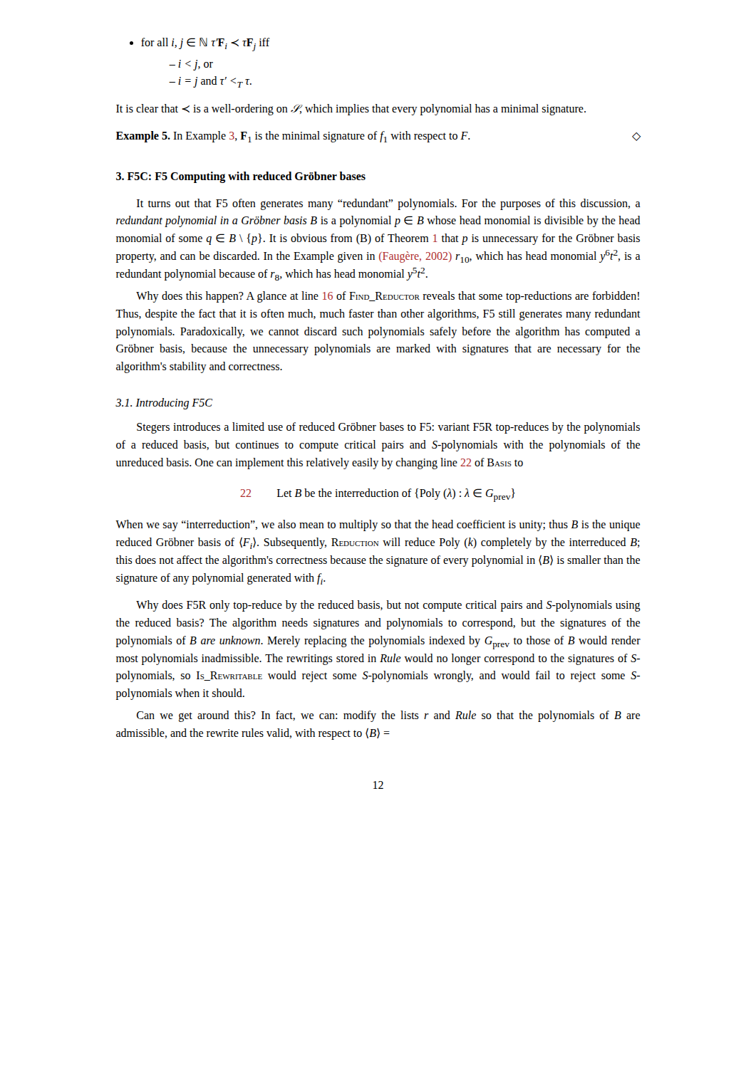for all i, j ∈ ℕ τ′Fi ≺ τFj iff
i < j, or
i = j and τ′ <T τ.
It is clear that ≺ is a well-ordering on 𝒮, which implies that every polynomial has a minimal signature.
Example 5. In Example 3, F1 is the minimal signature of f1 with respect to F. ◇
3. F5C: F5 Computing with reduced Gröbner bases
It turns out that F5 often generates many “redundant” polynomials. For the purposes of this discussion, a redundant polynomial in a Gröbner basis B is a polynomial p ∈ B whose head monomial is divisible by the head monomial of some q ∈ B \ {p}. It is obvious from (B) of Theorem 1 that p is unnecessary for the Gröbner basis property, and can be discarded. In the Example given in (Faugère, 2002) r10, which has head monomial y6t2, is a redundant polynomial because of r8, which has head monomial y5t2.
Why does this happen? A glance at line 16 of Find_Reductor reveals that some top-reductions are forbidden! Thus, despite the fact that it is often much, much faster than other algorithms, F5 still generates many redundant polynomials. Paradoxically, we cannot discard such polynomials safely before the algorithm has computed a Gröbner basis, because the unnecessary polynomials are marked with signatures that are necessary for the algorithm's stability and correctness.
3.1. Introducing F5C
Stegers introduces a limited use of reduced Gröbner bases to F5: variant F5R top-reduces by the polynomials of a reduced basis, but continues to compute critical pairs and S-polynomials with the polynomials of the unreduced basis. One can implement this relatively easily by changing line 22 of Basis to
22 Let B be the interreduction of {Poly (λ) : λ ∈ Gprev}
When we say “interreduction”, we also mean to multiply so that the head coefficient is unity; thus B is the unique reduced Gröbner basis of ⟨Fi⟩. Subsequently, Reduction will reduce Poly (k) completely by the interreduced B; this does not affect the algorithm's correctness because the signature of every polynomial in ⟨B⟩ is smaller than the signature of any polynomial generated with fi.
Why does F5R only top-reduce by the reduced basis, but not compute critical pairs and S-polynomials using the reduced basis? The algorithm needs signatures and polynomials to correspond, but the signatures of the polynomials of B are unknown. Merely replacing the polynomials indexed by Gprev to those of B would render most polynomials inadmissible. The rewritings stored in Rule would no longer correspond to the signatures of S-polynomials, so Is_Rewritable would reject some S-polynomials wrongly, and would fail to reject some S-polynomials when it should.
Can we get around this? In fact, we can: modify the lists r and Rule so that the polynomials of B are admissible, and the rewrite rules valid, with respect to ⟨B⟩ =
12